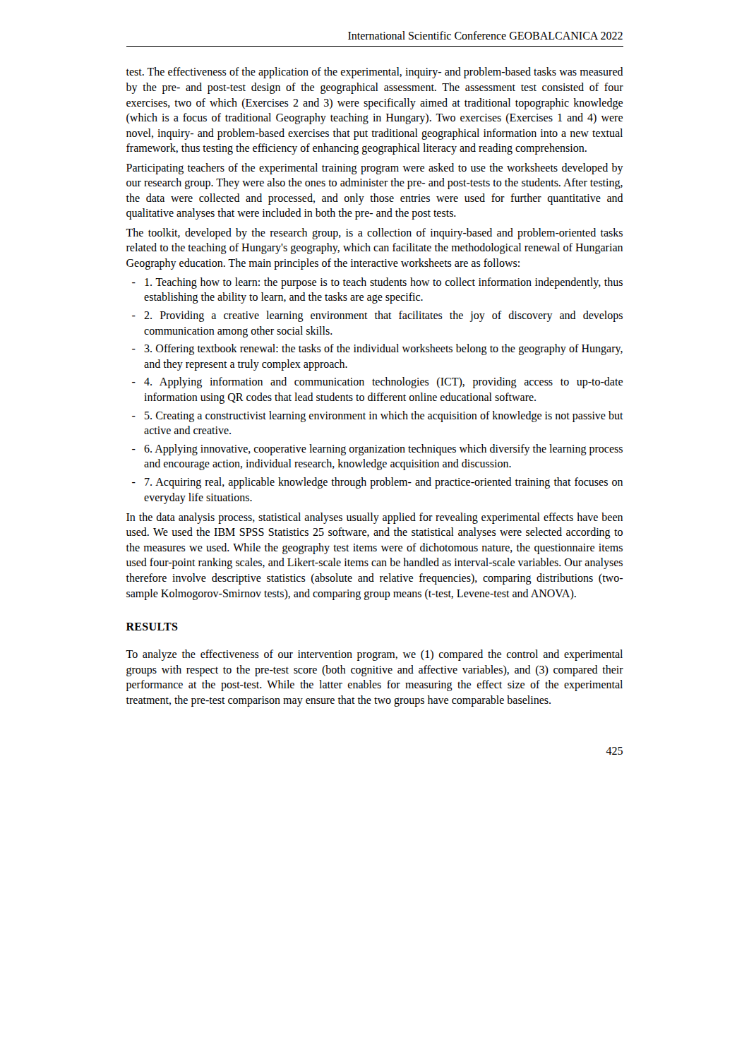International Scientific Conference GEOBALCANICA 2022
test. The effectiveness of the application of the experimental, inquiry- and problem-based tasks was measured by the pre- and post-test design of the geographical assessment. The assessment test consisted of four exercises, two of which (Exercises 2 and 3) were specifically aimed at traditional topographic knowledge (which is a focus of traditional Geography teaching in Hungary). Two exercises (Exercises 1 and 4) were novel, inquiry- and problem-based exercises that put traditional geographical information into a new textual framework, thus testing the efficiency of enhancing geographical literacy and reading comprehension.
Participating teachers of the experimental training program were asked to use the worksheets developed by our research group. They were also the ones to administer the pre- and post-tests to the students. After testing, the data were collected and processed, and only those entries were used for further quantitative and qualitative analyses that were included in both the pre- and the post tests.
The toolkit, developed by the research group, is a collection of inquiry-based and problem-oriented tasks related to the teaching of Hungary's geography, which can facilitate the methodological renewal of Hungarian Geography education. The main principles of the interactive worksheets are as follows:
1. Teaching how to learn: the purpose is to teach students how to collect information independently, thus establishing the ability to learn, and the tasks are age specific.
2. Providing a creative learning environment that facilitates the joy of discovery and develops communication among other social skills.
3. Offering textbook renewal: the tasks of the individual worksheets belong to the geography of Hungary, and they represent a truly complex approach.
4. Applying information and communication technologies (ICT), providing access to up-to-date information using QR codes that lead students to different online educational software.
5. Creating a constructivist learning environment in which the acquisition of knowledge is not passive but active and creative.
6. Applying innovative, cooperative learning organization techniques which diversify the learning process and encourage action, individual research, knowledge acquisition and discussion.
7. Acquiring real, applicable knowledge through problem- and practice-oriented training that focuses on everyday life situations.
In the data analysis process, statistical analyses usually applied for revealing experimental effects have been used. We used the IBM SPSS Statistics 25 software, and the statistical analyses were selected according to the measures we used. While the geography test items were of dichotomous nature, the questionnaire items used four-point ranking scales, and Likert-scale items can be handled as interval-scale variables. Our analyses therefore involve descriptive statistics (absolute and relative frequencies), comparing distributions (two-sample Kolmogorov-Smirnov tests), and comparing group means (t-test, Levene-test and ANOVA).
RESULTS
To analyze the effectiveness of our intervention program, we (1) compared the control and experimental groups with respect to the pre-test score (both cognitive and affective variables), and (3) compared their performance at the post-test. While the latter enables for measuring the effect size of the experimental treatment, the pre-test comparison may ensure that the two groups have comparable baselines.
425